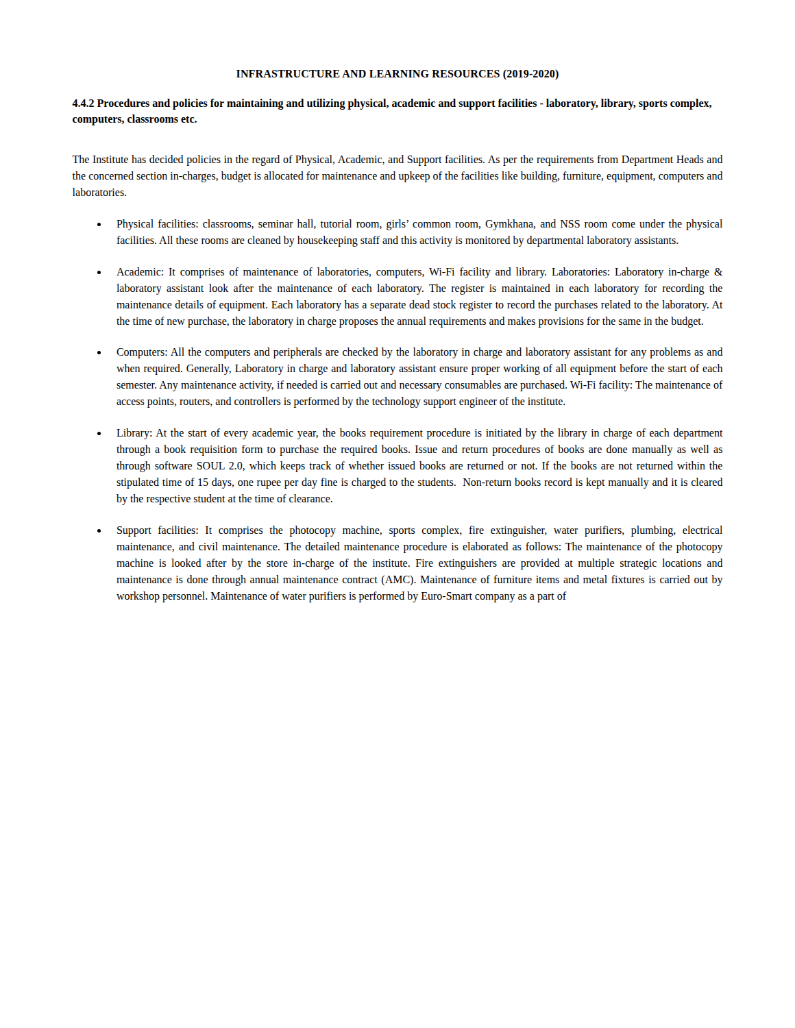INFRASTRUCTURE AND LEARNING RESOURCES (2019-2020)
4.4.2 Procedures and policies for maintaining and utilizing physical, academic and support facilities - laboratory, library, sports complex, computers, classrooms etc.
The Institute has decided policies in the regard of Physical, Academic, and Support facilities. As per the requirements from Department Heads and the concerned section in-charges, budget is allocated for maintenance and upkeep of the facilities like building, furniture, equipment, computers and laboratories.
Physical facilities: classrooms, seminar hall, tutorial room, girls’ common room, Gymkhana, and NSS room come under the physical facilities. All these rooms are cleaned by housekeeping staff and this activity is monitored by departmental laboratory assistants.
Academic: It comprises of maintenance of laboratories, computers, Wi-Fi facility and library. Laboratories: Laboratory in-charge & laboratory assistant look after the maintenance of each laboratory. The register is maintained in each laboratory for recording the maintenance details of equipment. Each laboratory has a separate dead stock register to record the purchases related to the laboratory. At the time of new purchase, the laboratory in charge proposes the annual requirements and makes provisions for the same in the budget.
Computers: All the computers and peripherals are checked by the laboratory in charge and laboratory assistant for any problems as and when required. Generally, Laboratory in charge and laboratory assistant ensure proper working of all equipment before the start of each semester. Any maintenance activity, if needed is carried out and necessary consumables are purchased. Wi-Fi facility: The maintenance of access points, routers, and controllers is performed by the technology support engineer of the institute.
Library: At the start of every academic year, the books requirement procedure is initiated by the library in charge of each department through a book requisition form to purchase the required books. Issue and return procedures of books are done manually as well as through software SOUL 2.0, which keeps track of whether issued books are returned or not. If the books are not returned within the stipulated time of 15 days, one rupee per day fine is charged to the students. Non-return books record is kept manually and it is cleared by the respective student at the time of clearance.
Support facilities: It comprises the photocopy machine, sports complex, fire extinguisher, water purifiers, plumbing, electrical maintenance, and civil maintenance. The detailed maintenance procedure is elaborated as follows: The maintenance of the photocopy machine is looked after by the store in-charge of the institute. Fire extinguishers are provided at multiple strategic locations and maintenance is done through annual maintenance contract (AMC). Maintenance of furniture items and metal fixtures is carried out by workshop personnel. Maintenance of water purifiers is performed by Euro-Smart company as a part of